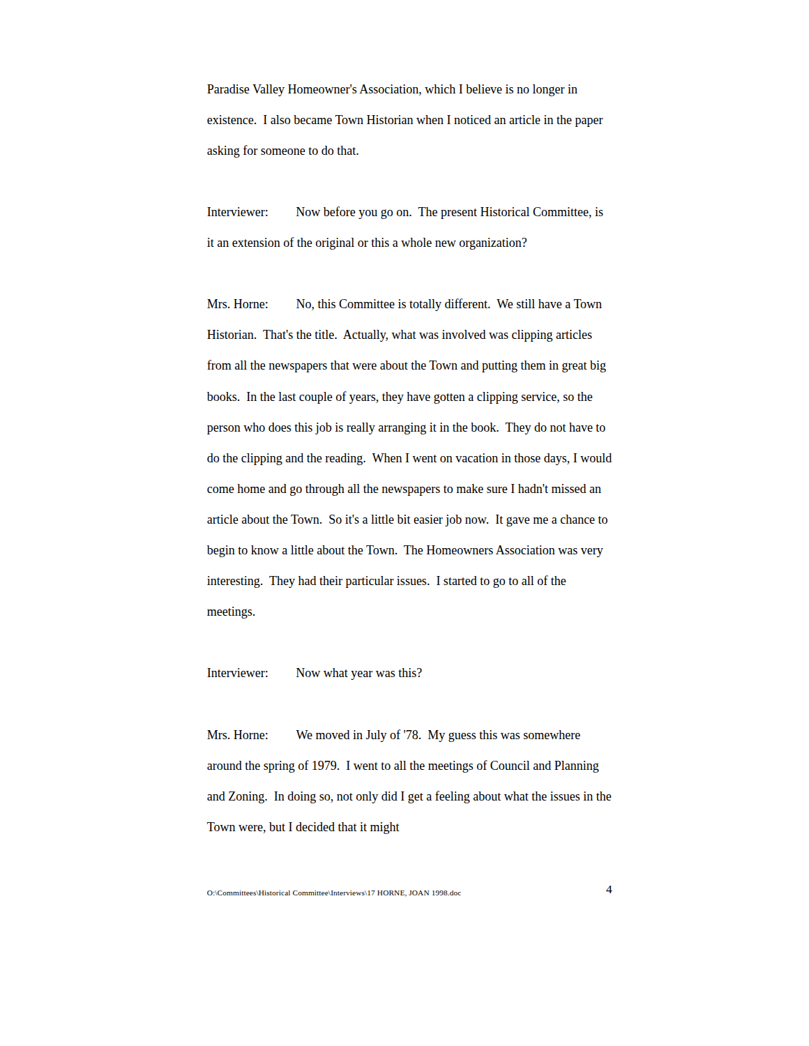Paradise Valley Homeowner's Association, which I believe is no longer in existence. I also became Town Historian when I noticed an article in the paper asking for someone to do that.
Interviewer: Now before you go on. The present Historical Committee, is it an extension of the original or this a whole new organization?
Mrs. Horne: No, this Committee is totally different. We still have a Town Historian. That's the title. Actually, what was involved was clipping articles from all the newspapers that were about the Town and putting them in great big books. In the last couple of years, they have gotten a clipping service, so the person who does this job is really arranging it in the book. They do not have to do the clipping and the reading. When I went on vacation in those days, I would come home and go through all the newspapers to make sure I hadn't missed an article about the Town. So it's a little bit easier job now. It gave me a chance to begin to know a little about the Town. The Homeowners Association was very interesting. They had their particular issues. I started to go to all of the meetings.
Interviewer: Now what year was this?
Mrs. Horne: We moved in July of '78. My guess this was somewhere around the spring of 1979. I went to all the meetings of Council and Planning and Zoning. In doing so, not only did I get a feeling about what the issues in the Town were, but I decided that it might
O:\Committees\Historical Committee\Interviews\17 HORNE, JOAN 1998.doc 4